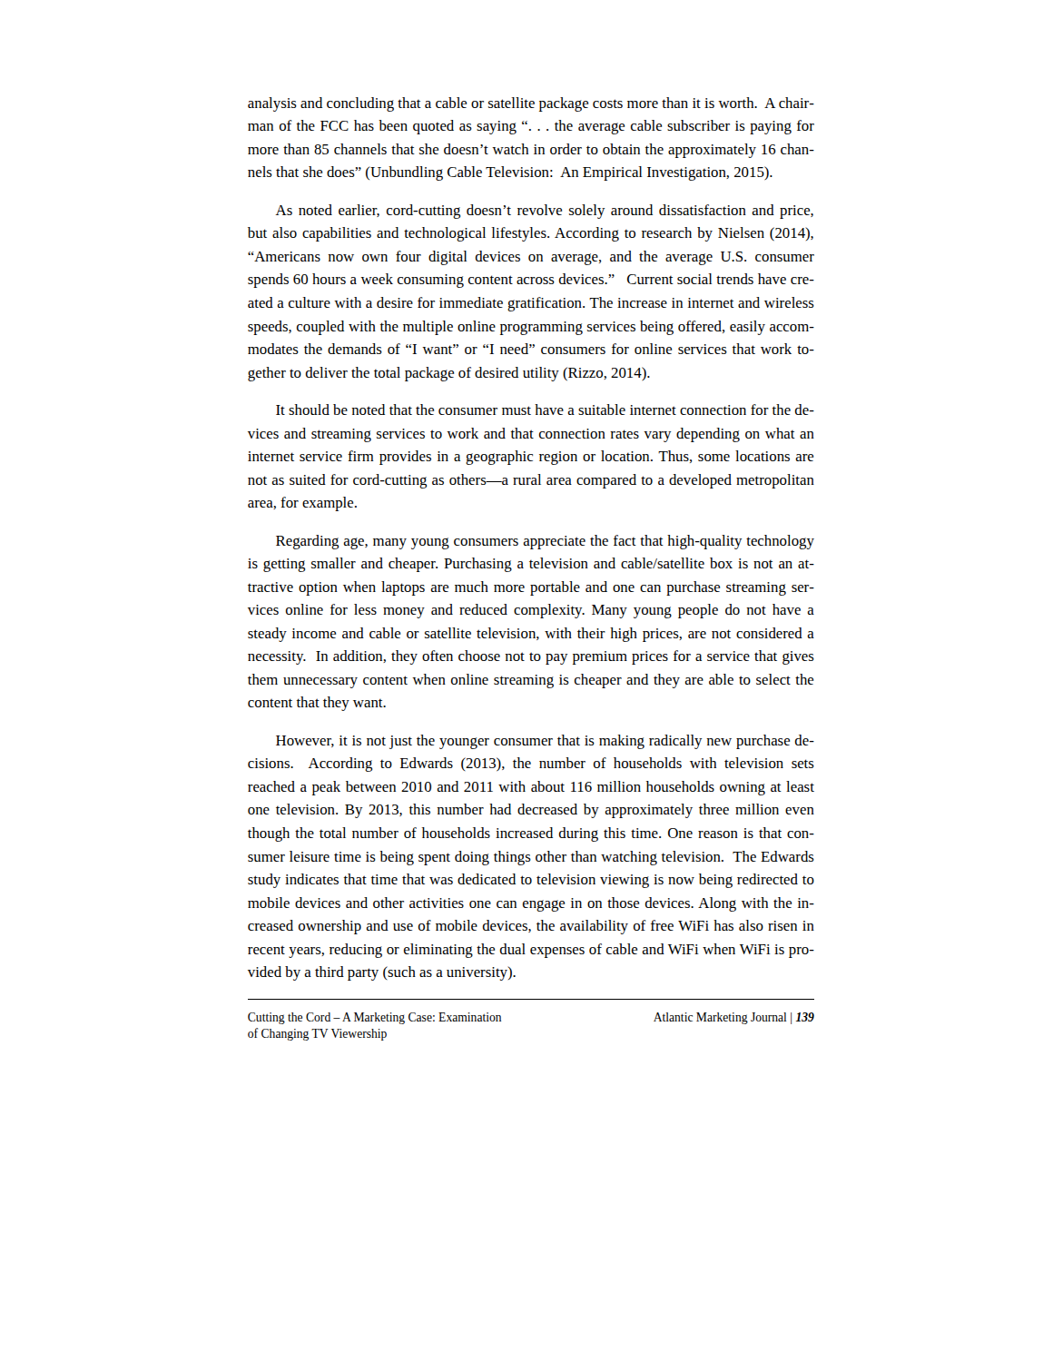analysis and concluding that a cable or satellite package costs more than it is worth. A chairman of the FCC has been quoted as saying “. . . the average cable subscriber is paying for more than 85 channels that she doesn’t watch in order to obtain the approximately 16 channels that she does” (Unbundling Cable Television: An Empirical Investigation, 2015).
As noted earlier, cord-cutting doesn’t revolve solely around dissatisfaction and price, but also capabilities and technological lifestyles. According to research by Nielsen (2014), “Americans now own four digital devices on average, and the average U.S. consumer spends 60 hours a week consuming content across devices.” Current social trends have created a culture with a desire for immediate gratification. The increase in internet and wireless speeds, coupled with the multiple online programming services being offered, easily accommodates the demands of “I want” or “I need” consumers for online services that work together to deliver the total package of desired utility (Rizzo, 2014).
It should be noted that the consumer must have a suitable internet connection for the devices and streaming services to work and that connection rates vary depending on what an internet service firm provides in a geographic region or location. Thus, some locations are not as suited for cord-cutting as others—a rural area compared to a developed metropolitan area, for example.
Regarding age, many young consumers appreciate the fact that high-quality technology is getting smaller and cheaper. Purchasing a television and cable/satellite box is not an attractive option when laptops are much more portable and one can purchase streaming services online for less money and reduced complexity. Many young people do not have a steady income and cable or satellite television, with their high prices, are not considered a necessity. In addition, they often choose not to pay premium prices for a service that gives them unnecessary content when online streaming is cheaper and they are able to select the content that they want.
However, it is not just the younger consumer that is making radically new purchase decisions. According to Edwards (2013), the number of households with television sets reached a peak between 2010 and 2011 with about 116 million households owning at least one television. By 2013, this number had decreased by approximately three million even though the total number of households increased during this time. One reason is that consumer leisure time is being spent doing things other than watching television. The Edwards study indicates that time that was dedicated to television viewing is now being redirected to mobile devices and other activities one can engage in on those devices. Along with the increased ownership and use of mobile devices, the availability of free WiFi has also risen in recent years, reducing or eliminating the dual expenses of cable and WiFi when WiFi is provided by a third party (such as a university).
Cutting the Cord – A Marketing Case: Examination
of Changing TV Viewership
Atlantic Marketing Journal | 139